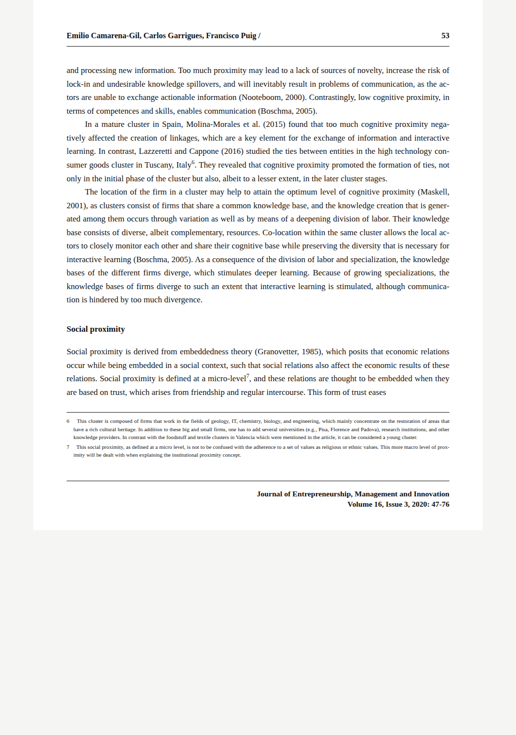Emilio Camarena-Gil, Carlos Garrigues, Francisco Puig / 53
and processing new information. Too much proximity may lead to a lack of sources of novelty, increase the risk of lock-in and undesirable knowledge spillovers, and will inevitably result in problems of communication, as the actors are unable to exchange actionable information (Nooteboom, 2000). Contrastingly, low cognitive proximity, in terms of competences and skills, enables communication (Boschma, 2005).
In a mature cluster in Spain, Molina-Morales et al. (2015) found that too much cognitive proximity negatively affected the creation of linkages, which are a key element for the exchange of information and interactive learning. In contrast, Lazzeretti and Cappone (2016) studied the ties between entities in the high technology consumer goods cluster in Tuscany, Italy6. They revealed that cognitive proximity promoted the formation of ties, not only in the initial phase of the cluster but also, albeit to a lesser extent, in the later cluster stages.
The location of the firm in a cluster may help to attain the optimum level of cognitive proximity (Maskell, 2001), as clusters consist of firms that share a common knowledge base, and the knowledge creation that is generated among them occurs through variation as well as by means of a deepening division of labor. Their knowledge base consists of diverse, albeit complementary, resources. Co-location within the same cluster allows the local actors to closely monitor each other and share their cognitive base while preserving the diversity that is necessary for interactive learning (Boschma, 2005). As a consequence of the division of labor and specialization, the knowledge bases of the different firms diverge, which stimulates deeper learning. Because of growing specializations, the knowledge bases of firms diverge to such an extent that interactive learning is stimulated, although communication is hindered by too much divergence.
Social proximity
Social proximity is derived from embeddedness theory (Granovetter, 1985), which posits that economic relations occur while being embedded in a social context, such that social relations also affect the economic results of these relations. Social proximity is defined at a micro-level7, and these relations are thought to be embedded when they are based on trust, which arises from friendship and regular intercourse. This form of trust eases
6 This cluster is composed of firms that work in the fields of geology, IT, chemistry, biology, and engineering, which mainly concentrate on the restoration of areas that have a rich cultural heritage. In addition to these big and small firms, one has to add several universities (e.g., Pisa, Florence and Padova), research institutions, and other knowledge providers. In contrast with the foodstuff and textile clusters in Valencia which were mentioned in the article, it can be considered a young cluster.
7 This social proximity, as defined at a micro level, is not to be confused with the adherence to a set of values as religious or ethnic values. This more macro level of proximity will be dealt with when explaining the institutional proximity concept.
Journal of Entrepreneurship, Management and Innovation
Volume 16, Issue 3, 2020: 47-76